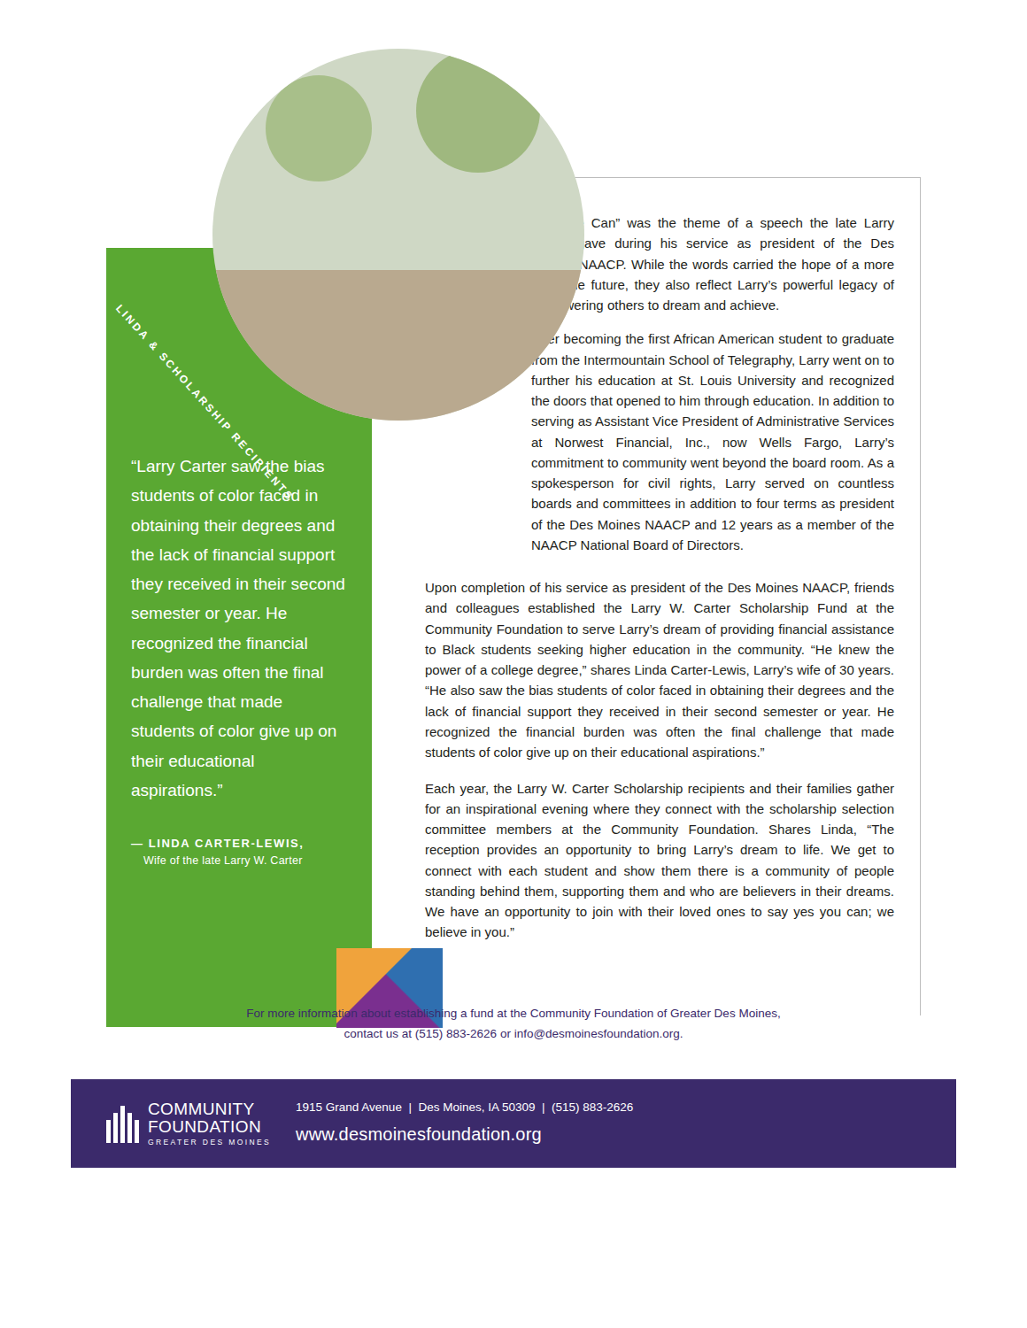“Yes We Can” was the theme of a speech the late Larry Carter gave during his service as president of the Des Moines NAACP. While the words carried the hope of a more equitable future, they also reflect Larry’s powerful legacy of empowering others to dream and achieve.
After becoming the first African American student to graduate from the Intermountain School of Telegraphy, Larry went on to further his education at St. Louis University and recognized the doors that opened to him through education. In addition to serving as Assistant Vice President of Administrative Services at Norwest Financial, Inc., now Wells Fargo, Larry’s commitment to community went beyond the board room. As a spokesperson for civil rights, Larry served on countless boards and committees in addition to four terms as president of the Des Moines NAACP and 12 years as a member of the NAACP National Board of Directors.
LINDA & SCHOLARSHIP RECIPIENTS
“Larry Carter saw the bias students of color faced in obtaining their degrees and the lack of financial support they received in their second semester or year. He recognized the financial burden was often the final challenge that made students of color give up on their educational aspirations.”
— LINDA CARTER-LEWIS, Wife of the late Larry W. Carter
Upon completion of his service as president of the Des Moines NAACP, friends and colleagues established the Larry W. Carter Scholarship Fund at the Community Foundation to serve Larry’s dream of providing financial assistance to Black students seeking higher education in the community. “He knew the power of a college degree,” shares Linda Carter-Lewis, Larry’s wife of 30 years. “He also saw the bias students of color faced in obtaining their degrees and the lack of financial support they received in their second semester or year. He recognized the financial burden was often the final challenge that made students of color give up on their educational aspirations.”
Each year, the Larry W. Carter Scholarship recipients and their families gather for an inspirational evening where they connect with the scholarship selection committee members at the Community Foundation. Shares Linda, “The reception provides an opportunity to bring Larry’s dream to life. We get to connect with each student and show them there is a community of people standing behind them, supporting them and who are believers in their dreams. We have an opportunity to join with their loved ones to say yes you can; we believe in you.”
For more information about establishing a fund at the Community Foundation of Greater Des Moines,
contact us at (515) 883-2626 or info@desmoinesfoundation.org.
COMMUNITY FOUNDATION GREATER DES MOINES
1915 Grand Avenue | Des Moines, IA 50309 | (515) 883-2626 www.desmoinesfoundation.org